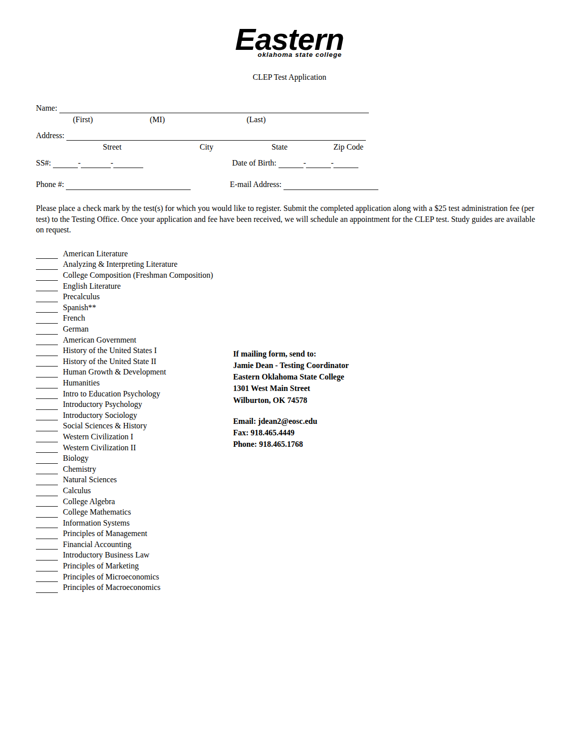Easternoklahoma state college
CLEP Test Application
Name:
(First) (MI) (Last)
Address:
Street City State Zip Code
SS#: - - Date of Birth: - -
Phone #: E-mail Address:
Please place a check mark by the test(s) for which you would like to register. Submit the completed application along with a $25 test administration fee (per test) to the Testing Office. Once your application and fee have been received, we will schedule an appointment for the CLEP test. Study guides are available on request.
American Literature
Analyzing & Interpreting Literature
College Composition (Freshman Composition)
English Literature
Precalculus
Spanish**
French
German
American Government
History of the United States I
History of the United State II
Human Growth & Development
Humanities
Intro to Education Psychology
Introductory Psychology
Introductory Sociology
Social Sciences & History
Western Civilization I
Western Civilization II
Biology
Chemistry
Natural Sciences
Calculus
College Algebra
College Mathematics
Information Systems
Principles of Management
Financial Accounting
Introductory Business Law
Principles of Marketing
Principles of Microeconomics
Principles of Macroeconomics
If mailing form, send to:
Jamie Dean - Testing Coordinator
Eastern Oklahoma State College
1301 West Main Street
Wilburton, OK 74578
Email: jdean2@eosc.edu
Fax: 918.465.4449
Phone: 918.465.1768